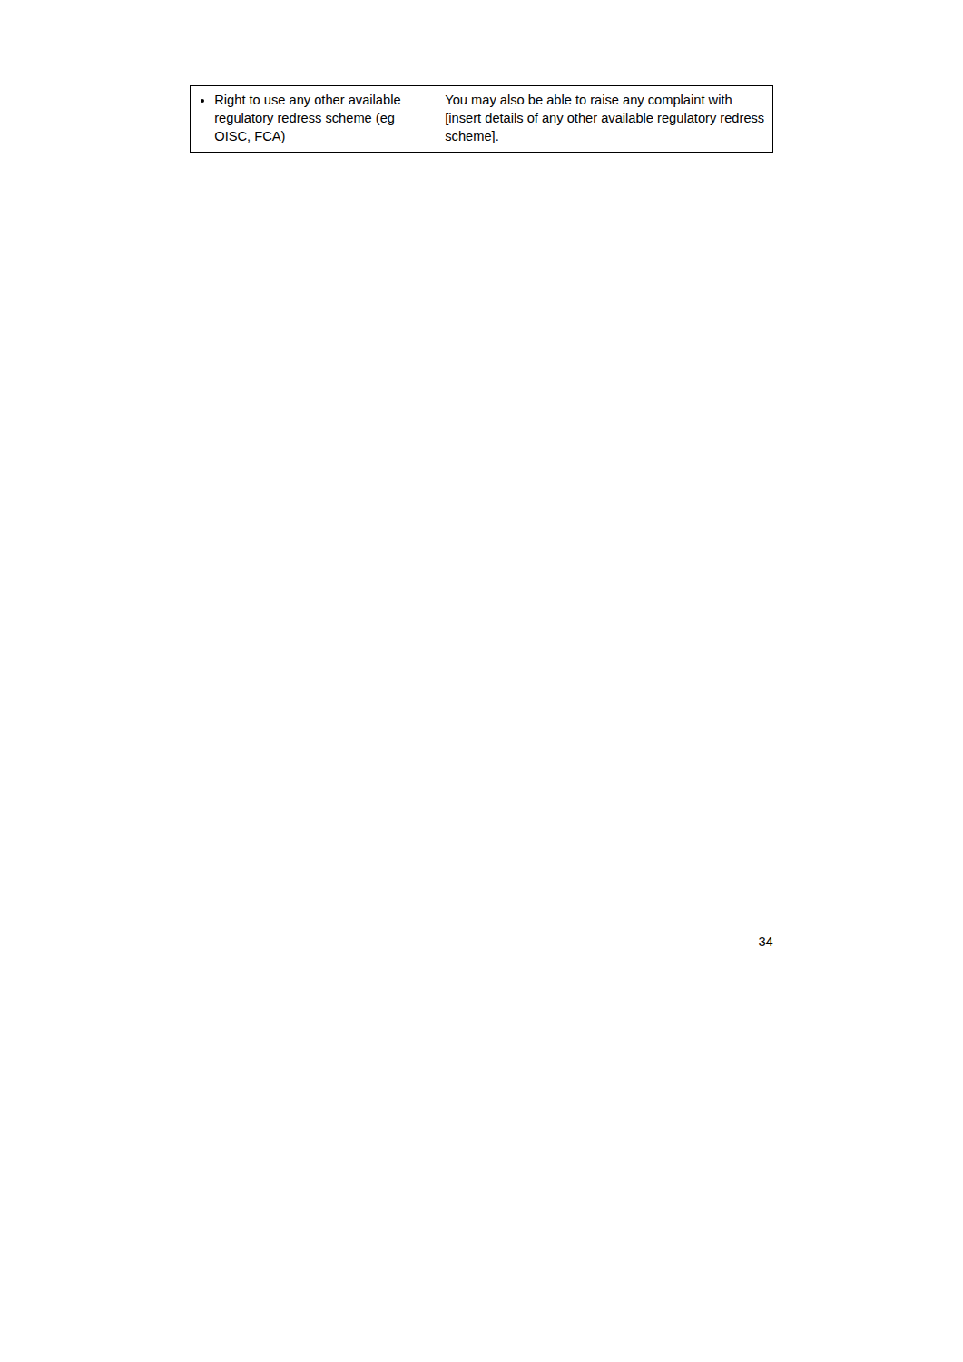| Right to use any other available regulatory redress scheme (eg OISC, FCA) | You may also be able to raise any complaint with [insert details of any other available regulatory redress scheme]. |
34